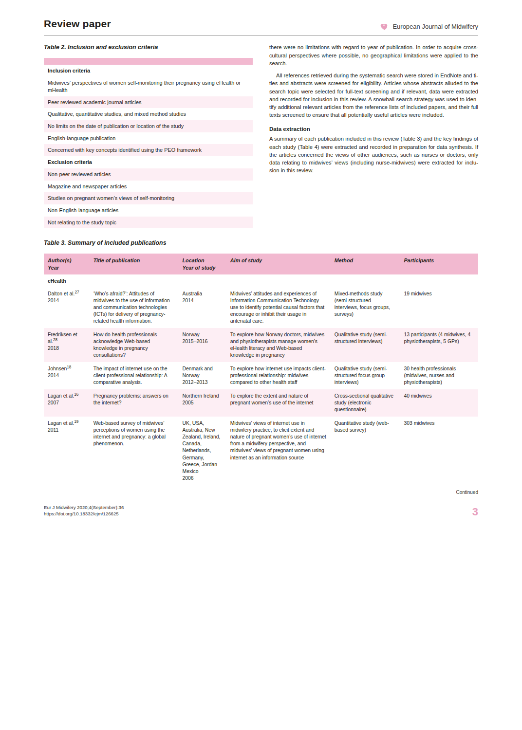Review paper
European Journal of Midwifery
Table 2. Inclusion and exclusion criteria
| Inclusion criteria |
| Midwives’ perspectives of women self-monitoring their pregnancy using eHealth or mHealth |
| Peer reviewed academic journal articles |
| Qualitative, quantitative studies, and mixed method studies |
| No limits on the date of publication or location of the study |
| English-language publication |
| Concerned with key concepts identified using the PEO framework |
| Exclusion criteria |
| Non-peer reviewed articles |
| Magazine and newspaper articles |
| Studies on pregnant women’s views of self-monitoring |
| Non-English-language articles |
| Not relating to the study topic |
there were no limitations with regard to year of publication. In order to acquire cross-cultural perspectives where possible, no geographical limitations were applied to the search.
All references retrieved during the systematic search were stored in EndNote and titles and abstracts were screened for eligibility. Articles whose abstracts alluded to the search topic were selected for full-text screening and if relevant, data were extracted and recorded for inclusion in this review. A snowball search strategy was used to identify additional relevant articles from the reference lists of included papers, and their full texts screened to ensure that all potentially useful articles were included.
Data extraction
A summary of each publication included in this review (Table 3) and the key findings of each study (Table 4) were extracted and recorded in preparation for data synthesis. If the articles concerned the views of other audiences, such as nurses or doctors, only data relating to midwives’ views (including nurse-midwives) were extracted for inclusion in this review.
Table 3. Summary of included publications
| Author(s) Year | Title of publication | Location Year of study | Aim of study | Method | Participants |
| --- | --- | --- | --- | --- | --- |
| eHealth |
| Dalton et al. 27 2014 | ‘Who’s afraid?’: Attitudes of midwives to the use of information and communication technologies (ICTs) for delivery of pregnancy-related health information. | Australia 2014 | Midwives’ attitudes and experiences of Information Communication Technology use to identify potential causal factors that encourage or inhibit their usage in antenatal care. | Mixed-methods study (semi-structured interviews, focus groups, surveys) | 19 midwives |
| Fredriksen et al. 28 2018 | How do health professionals acknowledge Web-based knowledge in pregnancy consultations? | Norway 2015–2016 | To explore how Norway doctors, midwives and physiotherapists manage women’s eHealth literacy and Web-based knowledge in pregnancy | Qualitative study (semi-structured interviews) | 13 participants (4 midwives, 4 physiotherapists, 5 GPs) |
| Johnsen 18 2014 | The impact of internet use on the client-professional relationship: A comparative analysis. | Denmark and Norway 2012–2013 | To explore how internet use impacts client-professional relationship: midwives compared to other health staff | Qualitative study (semi-structured focus group interviews) | 30 health professionals (midwives, nurses and physiotherapists) |
| Lagan et al. 16 2007 | Pregnancy problems: answers on the internet? | Northern Ireland 2005 | To explore the extent and nature of pregnant women’s use of the internet | Cross-sectional qualitative study (electronic questionnaire) | 40 midwives |
| Lagan et al. 19 2011 | Web-based survey of midwives’ perceptions of women using the internet and pregnancy: a global phenomenon. | UK, USA, Australia, New Zealand, Ireland, Canada, Netherlands, Germany, Greece, Jordan Mexico 2006 | Midwives’ views of internet use in midwifery practice, to elicit extent and nature of pregnant women’s use of internet from a midwifery perspective, and midwives’ views of pregnant women using internet as an information source | Quantitative study (web-based survey) | 303 midwives |
Continued
Eur J Midwifery 2020;4(September):36
https://doi.org/10.18332/ejm/126625
3